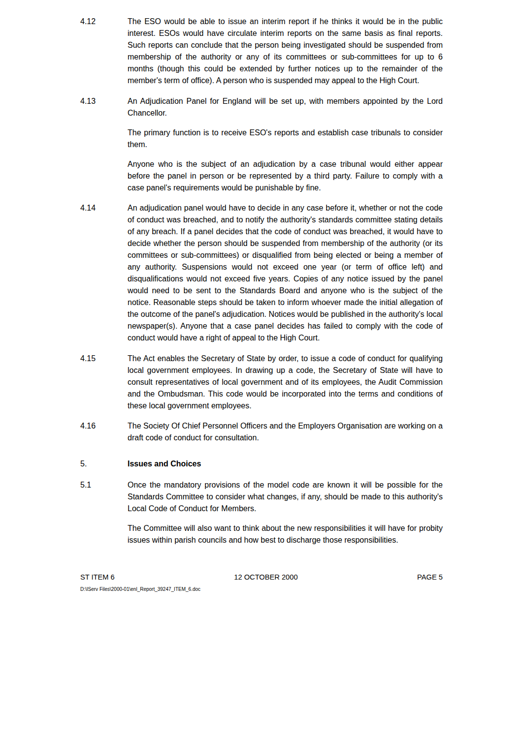4.12
The ESO would be able to issue an interim report if he thinks it would be in the public interest. ESOs would have circulate interim reports on the same basis as final reports. Such reports can conclude that the person being investigated should be suspended from membership of the authority or any of its committees or sub-committees for up to 6 months (though this could be extended by further notices up to the remainder of the member's term of office). A person who is suspended may appeal to the High Court.
4.13
An Adjudication Panel for England will be set up, with members appointed by the Lord Chancellor.
The primary function is to receive ESO's reports and establish case tribunals to consider them.
Anyone who is the subject of an adjudication by a case tribunal would either appear before the panel in person or be represented by a third party. Failure to comply with a case panel's requirements would be punishable by fine.
4.14
An adjudication panel would have to decide in any case before it, whether or not the code of conduct was breached, and to notify the authority's standards committee stating details of any breach. If a panel decides that the code of conduct was breached, it would have to decide whether the person should be suspended from membership of the authority (or its committees or sub-committees) or disqualified from being elected or being a member of any authority. Suspensions would not exceed one year (or term of office left) and disqualifications would not exceed five years. Copies of any notice issued by the panel would need to be sent to the Standards Board and anyone who is the subject of the notice. Reasonable steps should be taken to inform whoever made the initial allegation of the outcome of the panel's adjudication. Notices would be published in the authority's local newspaper(s). Anyone that a case panel decides has failed to comply with the code of conduct would have a right of appeal to the High Court.
4.15
The Act enables the Secretary of State by order, to issue a code of conduct for qualifying local government employees. In drawing up a code, the Secretary of State will have to consult representatives of local government and of its employees, the Audit Commission and the Ombudsman. This code would be incorporated into the terms and conditions of these local government employees.
4.16
The Society Of Chief Personnel Officers and the Employers Organisation are working on a draft code of conduct for consultation.
5.
Issues and Choices
5.1
Once the mandatory provisions of the model code are known it will be possible for the Standards Committee to consider what changes, if any, should be made to this authority's Local Code of Conduct for Members.
The Committee will also want to think about the new responsibilities it will have for probity issues within parish councils and how best to discharge those responsibilities.
ST ITEM 6 12 OCTOBER 2000 PAGE 5
D:\IServ Files\2000-01\enl_Report_39247_ITEM_6.doc